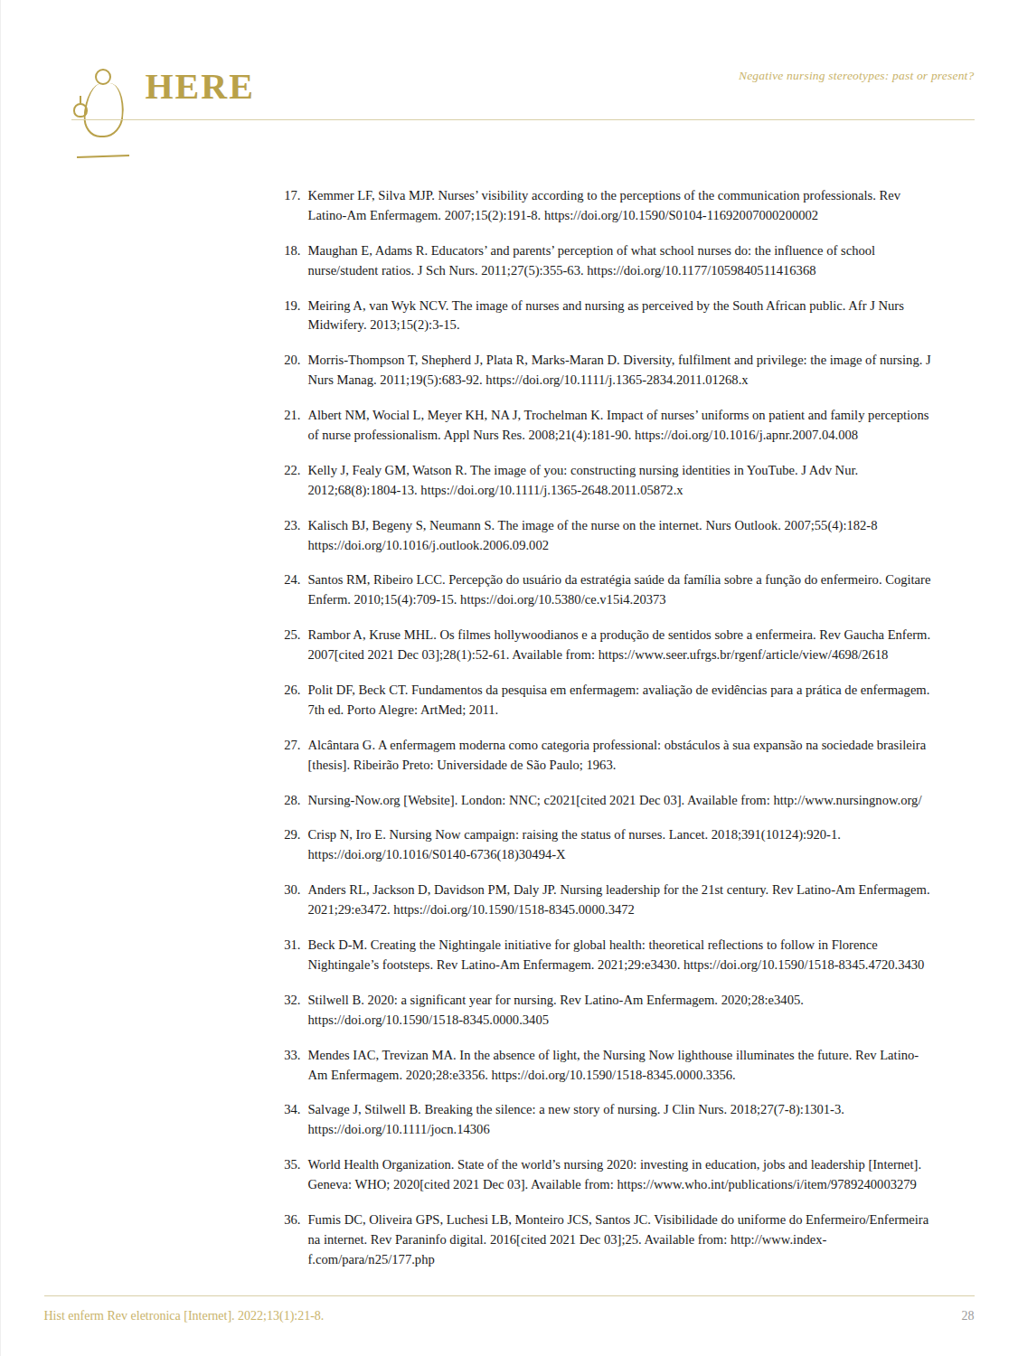HERE
Negative nursing stereotypes: past or present?
Kemmer LF, Silva MJP. Nurses’ visibility according to the perceptions of the communication professionals. Rev Latino-Am Enfermagem. 2007;15(2):191-8. https://doi.org/10.1590/S0104-11692007000200002
Maughan E, Adams R. Educators’ and parents’ perception of what school nurses do: the influence of school nurse/student ratios. J Sch Nurs. 2011;27(5):355-63. https://doi.org/10.1177/1059840511416368
Meiring A, van Wyk NCV. The image of nurses and nursing as perceived by the South African public. Afr J Nurs Midwifery. 2013;15(2):3-15.
Morris-Thompson T, Shepherd J, Plata R, Marks-Maran D. Diversity, fulfilment and privilege: the image of nursing. J Nurs Manag. 2011;19(5):683-92. https://doi.org/10.1111/j.1365-2834.2011.01268.x
Albert NM, Wocial L, Meyer KH, NA J, Trochelman K. Impact of nurses’ uniforms on patient and family perceptions of nurse professionalism. Appl Nurs Res. 2008;21(4):181-90. https://doi.org/10.1016/j.apnr.2007.04.008
Kelly J, Fealy GM, Watson R. The image of you: constructing nursing identities in YouTube. J Adv Nur. 2012;68(8):1804-13. https://doi.org/10.1111/j.1365-2648.2011.05872.x
Kalisch BJ, Begeny S, Neumann S. The image of the nurse on the internet. Nurs Outlook. 2007;55(4):182-8 https://doi.org/10.1016/j.outlook.2006.09.002
Santos RM, Ribeiro LCC. Percepção do usuário da estratégia saúde da família sobre a função do enfermeiro. Cogitare Enferm. 2010;15(4):709-15. https://doi.org/10.5380/ce.v15i4.20373
Rambor A, Kruse MHL. Os filmes hollywoodianos e a produção de sentidos sobre a enfermeira. Rev Gaucha Enferm. 2007[cited 2021 Dec 03];28(1):52-61. Available from: https://www.seer.ufrgs.br/rgenf/article/view/4698/2618
Polit DF, Beck CT. Fundamentos da pesquisa em enfermagem: avaliação de evidências para a prática de enfermagem. 7th ed. Porto Alegre: ArtMed; 2011.
Alcântara G. A enfermagem moderna como categoria professional: obstáculos à sua expansão na sociedade brasileira [thesis]. Ribeirão Preto: Universidade de São Paulo; 1963.
Nursing-Now.org [Website]. London: NNC; c2021[cited 2021 Dec 03]. Available from: http://www.nursingnow.org/
Crisp N, Iro E. Nursing Now campaign: raising the status of nurses. Lancet. 2018;391(10124):920-1. https://doi.org/10.1016/S0140-6736(18)30494-X
Anders RL, Jackson D, Davidson PM, Daly JP. Nursing leadership for the 21st century. Rev Latino-Am Enfermagem. 2021;29:e3472. https://doi.org/10.1590/1518-8345.0000.3472
Beck D-M. Creating the Nightingale initiative for global health: theoretical reflections to follow in Florence Nightingale’s footsteps. Rev Latino-Am Enfermagem. 2021;29:e3430. https://doi.org/10.1590/1518-8345.4720.3430
Stilwell B. 2020: a significant year for nursing. Rev Latino-Am Enfermagem. 2020;28:e3405. https://doi.org/10.1590/1518-8345.0000.3405
Mendes IAC, Trevizan MA. In the absence of light, the Nursing Now lighthouse illuminates the future. Rev Latino-Am Enfermagem. 2020;28:e3356. https://doi.org/10.1590/1518-8345.0000.3356.
Salvage J, Stilwell B. Breaking the silence: a new story of nursing. J Clin Nurs. 2018;27(7-8):1301-3. https://doi.org/10.1111/jocn.14306
World Health Organization. State of the world’s nursing 2020: investing in education, jobs and leadership [Internet]. Geneva: WHO; 2020[cited 2021 Dec 03]. Available from: https://www.who.int/publications/i/item/9789240003279
Fumis DC, Oliveira GPS, Luchesi LB, Monteiro JCS, Santos JC. Visibilidade do uniforme do Enfermeiro/Enfermeira na internet. Rev Paraninfo digital. 2016[cited 2021 Dec 03];25. Available from: http://www.index-f.com/para/n25/177.php
Hist enferm Rev eletronica [Internet]. 2022;13(1):21-8. 28